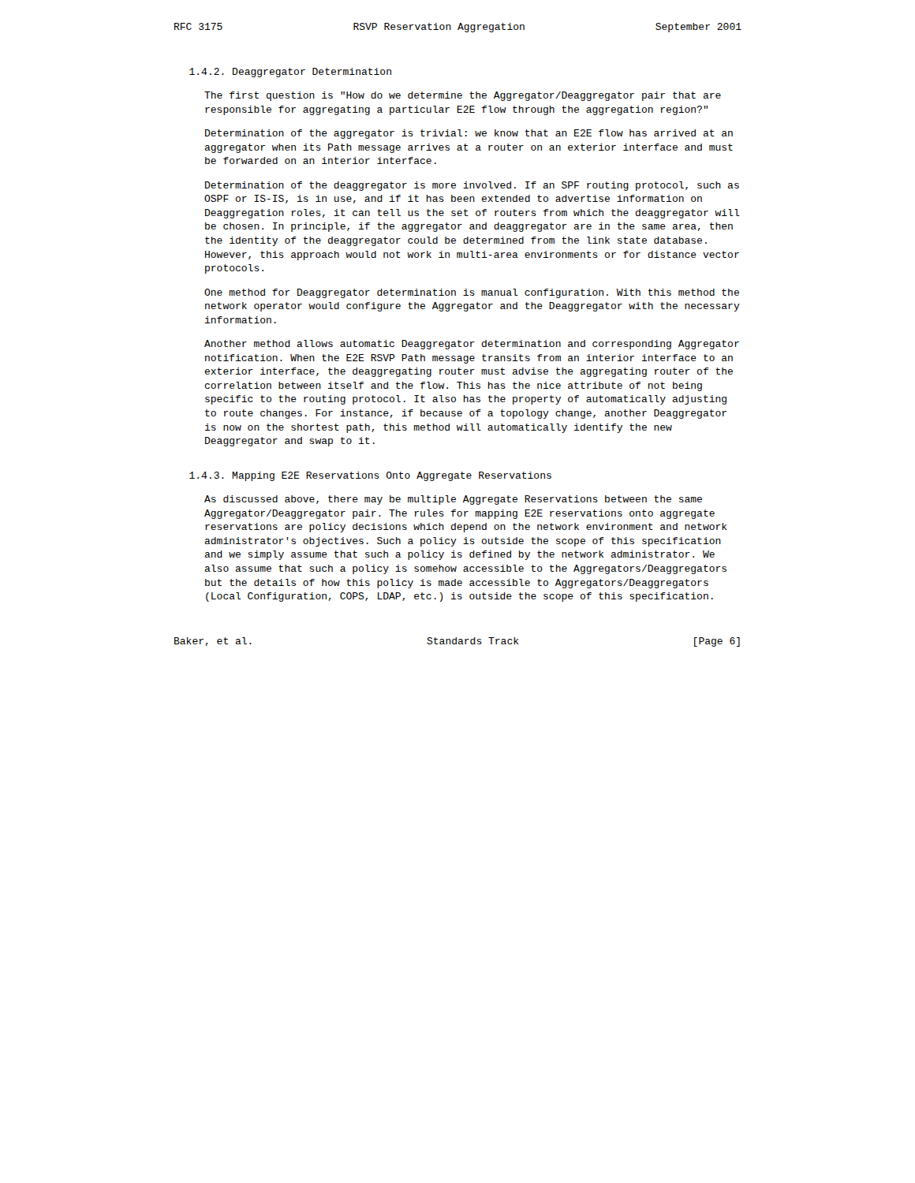RFC 3175 RSVP Reservation Aggregation September 2001
1.4.2. Deaggregator Determination
The first question is "How do we determine the Aggregator/Deaggregator pair that are responsible for aggregating a particular E2E flow through the aggregation region?"
Determination of the aggregator is trivial: we know that an E2E flow has arrived at an aggregator when its Path message arrives at a router on an exterior interface and must be forwarded on an interior interface.
Determination of the deaggregator is more involved. If an SPF routing protocol, such as OSPF or IS-IS, is in use, and if it has been extended to advertise information on Deaggregation roles, it can tell us the set of routers from which the deaggregator will be chosen. In principle, if the aggregator and deaggregator are in the same area, then the identity of the deaggregator could be determined from the link state database. However, this approach would not work in multi-area environments or for distance vector protocols.
One method for Deaggregator determination is manual configuration. With this method the network operator would configure the Aggregator and the Deaggregator with the necessary information.
Another method allows automatic Deaggregator determination and corresponding Aggregator notification. When the E2E RSVP Path message transits from an interior interface to an exterior interface, the deaggregating router must advise the aggregating router of the correlation between itself and the flow. This has the nice attribute of not being specific to the routing protocol. It also has the property of automatically adjusting to route changes. For instance, if because of a topology change, another Deaggregator is now on the shortest path, this method will automatically identify the new Deaggregator and swap to it.
1.4.3. Mapping E2E Reservations Onto Aggregate Reservations
As discussed above, there may be multiple Aggregate Reservations between the same Aggregator/Deaggregator pair. The rules for mapping E2E reservations onto aggregate reservations are policy decisions which depend on the network environment and network administrator's objectives. Such a policy is outside the scope of this specification and we simply assume that such a policy is defined by the network administrator. We also assume that such a policy is somehow accessible to the Aggregators/Deaggregators but the details of how this policy is made accessible to Aggregators/Deaggregators (Local Configuration, COPS, LDAP, etc.) is outside the scope of this specification.
Baker, et al. Standards Track [Page 6]